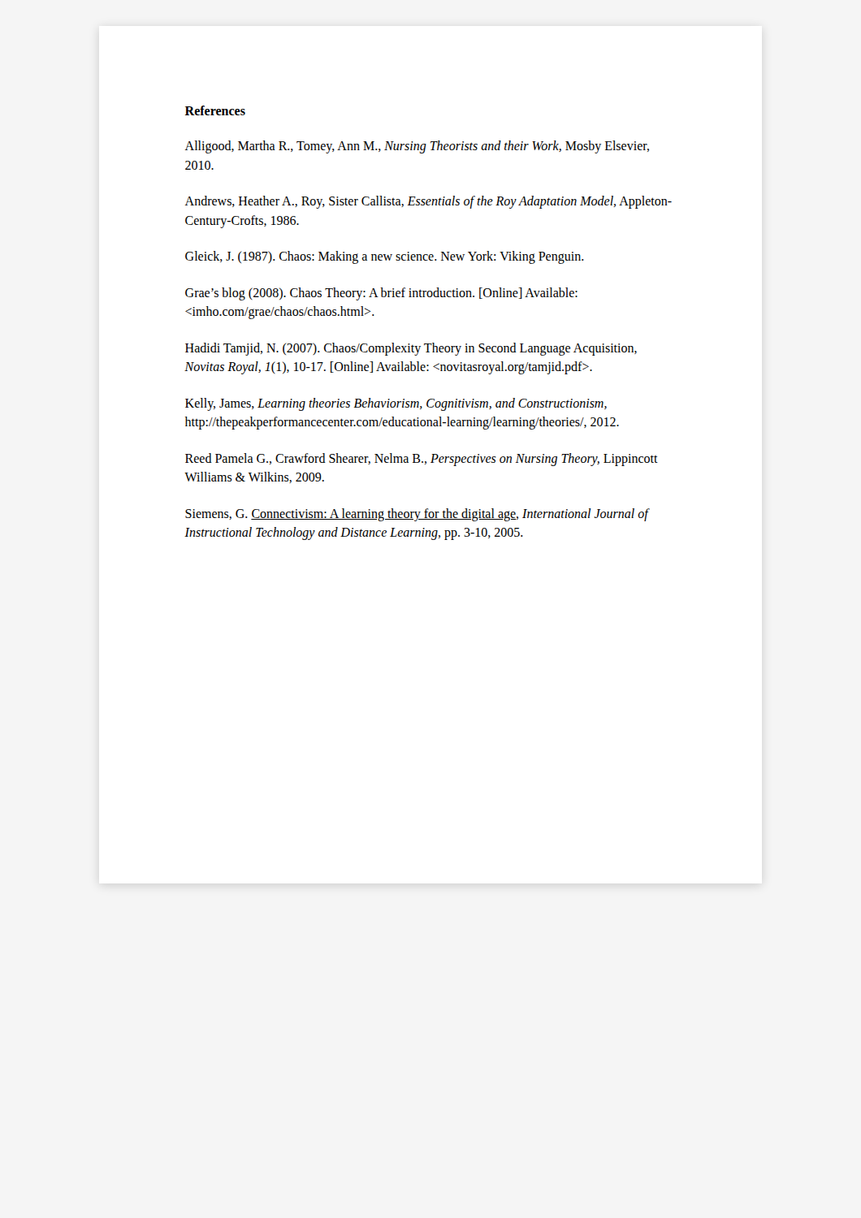References
Alligood, Martha R., Tomey, Ann M., Nursing Theorists and their Work, Mosby Elsevier, 2010.
Andrews, Heather A., Roy, Sister Callista, Essentials of the Roy Adaptation Model, Appleton-Century-Crofts, 1986.
Gleick, J. (1987). Chaos: Making a new science. New York: Viking Penguin.
Grae’s blog (2008). Chaos Theory: A brief introduction. [Online] Available: <imho.com/grae/chaos/chaos.html>.
Hadidi Tamjid, N. (2007). Chaos/Complexity Theory in Second Language Acquisition, Novitas Royal, 1(1), 10-17. [Online] Available: <novitasroyal.org/tamjid.pdf>.
Kelly, James, Learning theories Behaviorism, Cognitivism, and Constructionism, http://thepeakperformancecenter.com/educational-learning/learning/theories/, 2012.
Reed Pamela G., Crawford Shearer, Nelma B., Perspectives on Nursing Theory, Lippincott Williams & Wilkins, 2009.
Siemens, G. Connectivism: A learning theory for the digital age, International Journal of Instructional Technology and Distance Learning, pp. 3-10, 2005.